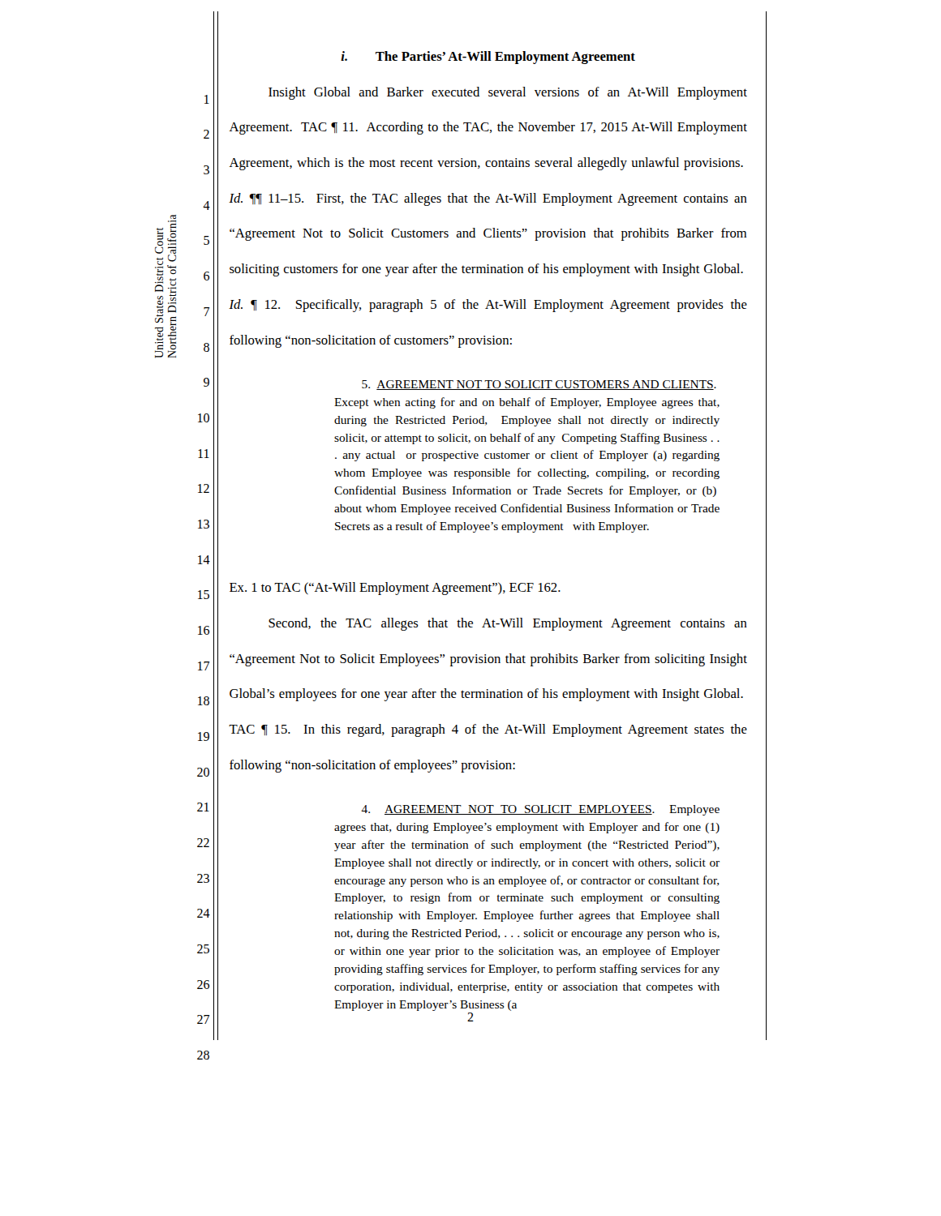United States District Court Northern District of California
1
2
3
4
5
6
7
8
9
10
11
12
13
14
15
16
17
18
19
20
21
22
23
24
25
26
27
28
i. The Parties’ At-Will Employment Agreement
Insight Global and Barker executed several versions of an At-Will Employment Agreement. TAC ¶ 11. According to the TAC, the November 17, 2015 At-Will Employment Agreement, which is the most recent version, contains several allegedly unlawful provisions. Id. ¶¶ 11–15. First, the TAC alleges that the At-Will Employment Agreement contains an “Agreement Not to Solicit Customers and Clients” provision that prohibits Barker from soliciting customers for one year after the termination of his employment with Insight Global. Id. ¶ 12. Specifically, paragraph 5 of the At-Will Employment Agreement provides the following “non-solicitation of customers” provision:
5. AGREEMENT NOT TO SOLICIT CUSTOMERS AND CLIENTS. Except when acting for and on behalf of Employer, Employee agrees that, during the Restricted Period, Employee shall not directly or indirectly solicit, or attempt to solicit, on behalf of any Competing Staffing Business . . . any actual or prospective customer or client of Employer (a) regarding whom Employee was responsible for collecting, compiling, or recording Confidential Business Information or Trade Secrets for Employer, or (b) about whom Employee received Confidential Business Information or Trade Secrets as a result of Employee’s employment with Employer.
Ex. 1 to TAC (“At-Will Employment Agreement”), ECF 162.
Second, the TAC alleges that the At-Will Employment Agreement contains an “Agreement Not to Solicit Employees” provision that prohibits Barker from soliciting Insight Global’s employees for one year after the termination of his employment with Insight Global. TAC ¶ 15. In this regard, paragraph 4 of the At-Will Employment Agreement states the following “non-solicitation of employees” provision:
4. AGREEMENT NOT TO SOLICIT EMPLOYEES. Employee agrees that, during Employee’s employment with Employer and for one (1) year after the termination of such employment (the “Restricted Period”), Employee shall not directly or indirectly, or in concert with others, solicit or encourage any person who is an employee of, or contractor or consultant for, Employer, to resign from or terminate such employment or consulting relationship with Employer. Employee further agrees that Employee shall not, during the Restricted Period, . . . solicit or encourage any person who is, or within one year prior to the solicitation was, an employee of Employer providing staffing services for Employer, to perform staffing services for any corporation, individual, enterprise, entity or association that competes with Employer in Employer’s Business (a
2